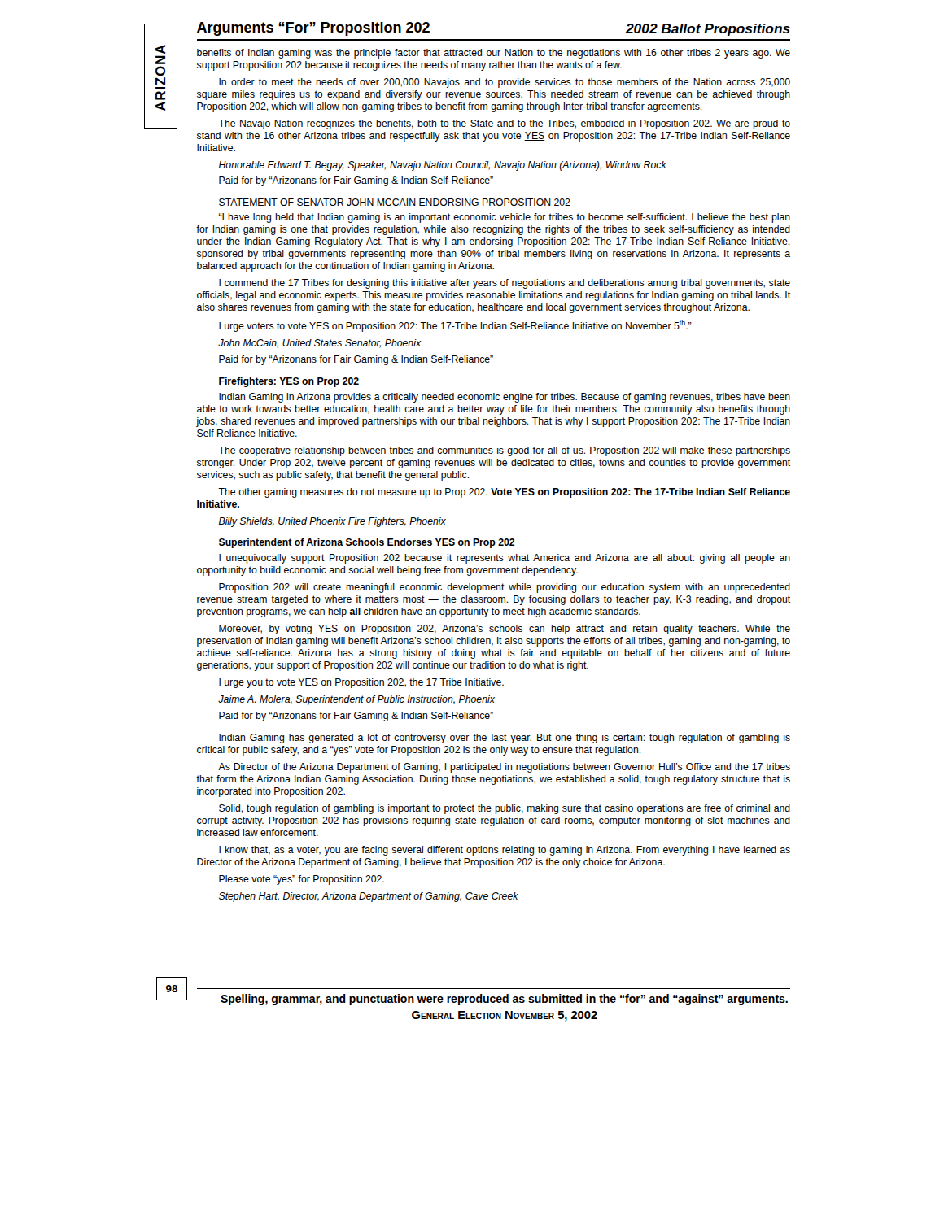ARIZONA
Arguments “For” Proposition 202
2002 Ballot Propositions
benefits of Indian gaming was the principle factor that attracted our Nation to the negotiations with 16 other tribes 2 years ago. We support Proposition 202 because it recognizes the needs of many rather than the wants of a few.
In order to meet the needs of over 200,000 Navajos and to provide services to those members of the Nation across 25,000 square miles requires us to expand and diversify our revenue sources. This needed stream of revenue can be achieved through Proposition 202, which will allow non-gaming tribes to benefit from gaming through Inter-tribal transfer agreements.
The Navajo Nation recognizes the benefits, both to the State and to the Tribes, embodied in Proposition 202. We are proud to stand with the 16 other Arizona tribes and respectfully ask that you vote YES on Proposition 202: The 17-Tribe Indian Self-Reliance Initiative.
Honorable Edward T. Begay, Speaker, Navajo Nation Council, Navajo Nation (Arizona), Window Rock
Paid for by “Arizonans for Fair Gaming & Indian Self-Reliance”
STATEMENT OF SENATOR JOHN MCCAIN ENDORSING PROPOSITION 202
“I have long held that Indian gaming is an important economic vehicle for tribes to become self-sufficient. I believe the best plan for Indian gaming is one that provides regulation, while also recognizing the rights of the tribes to seek self-sufficiency as intended under the Indian Gaming Regulatory Act. That is why I am endorsing Proposition 202: The 17-Tribe Indian Self-Reliance Initiative, sponsored by tribal governments representing more than 90% of tribal members living on reservations in Arizona. It represents a balanced approach for the continuation of Indian gaming in Arizona.
I commend the 17 Tribes for designing this initiative after years of negotiations and deliberations among tribal governments, state officials, legal and economic experts. This measure provides reasonable limitations and regulations for Indian gaming on tribal lands. It also shares revenues from gaming with the state for education, healthcare and local government services throughout Arizona.
I urge voters to vote YES on Proposition 202: The 17-Tribe Indian Self-Reliance Initiative on November 5th.”
John McCain, United States Senator, Phoenix
Paid for by “Arizonans for Fair Gaming & Indian Self-Reliance”
Firefighters: YES on Prop 202
Indian Gaming in Arizona provides a critically needed economic engine for tribes. Because of gaming revenues, tribes have been able to work towards better education, health care and a better way of life for their members. The community also benefits through jobs, shared revenues and improved partnerships with our tribal neighbors. That is why I support Proposition 202: The 17-Tribe Indian Self Reliance Initiative.
The cooperative relationship between tribes and communities is good for all of us. Proposition 202 will make these partnerships stronger. Under Prop 202, twelve percent of gaming revenues will be dedicated to cities, towns and counties to provide government services, such as public safety, that benefit the general public.
The other gaming measures do not measure up to Prop 202. Vote YES on Proposition 202: The 17-Tribe Indian Self Reliance Initiative.
Billy Shields, United Phoenix Fire Fighters, Phoenix
Superintendent of Arizona Schools Endorses YES on Prop 202
I unequivocally support Proposition 202 because it represents what America and Arizona are all about: giving all people an opportunity to build economic and social well being free from government dependency.
Proposition 202 will create meaningful economic development while providing our education system with an unprecedented revenue stream targeted to where it matters most — the classroom. By focusing dollars to teacher pay, K-3 reading, and dropout prevention programs, we can help all children have an opportunity to meet high academic standards.
Moreover, by voting YES on Proposition 202, Arizona’s schools can help attract and retain quality teachers. While the preservation of Indian gaming will benefit Arizona’s school children, it also supports the efforts of all tribes, gaming and non-gaming, to achieve self-reliance. Arizona has a strong history of doing what is fair and equitable on behalf of her citizens and of future generations, your support of Proposition 202 will continue our tradition to do what is right.
I urge you to vote YES on Proposition 202, the 17 Tribe Initiative.
Jaime A. Molera, Superintendent of Public Instruction, Phoenix
Paid for by “Arizonans for Fair Gaming & Indian Self-Reliance”
Indian Gaming has generated a lot of controversy over the last year. But one thing is certain: tough regulation of gambling is critical for public safety, and a “yes” vote for Proposition 202 is the only way to ensure that regulation.
As Director of the Arizona Department of Gaming, I participated in negotiations between Governor Hull’s Office and the 17 tribes that form the Arizona Indian Gaming Association. During those negotiations, we established a solid, tough regulatory structure that is incorporated into Proposition 202.
Solid, tough regulation of gambling is important to protect the public, making sure that casino operations are free of criminal and corrupt activity. Proposition 202 has provisions requiring state regulation of card rooms, computer monitoring of slot machines and increased law enforcement.
I know that, as a voter, you are facing several different options relating to gaming in Arizona. From everything I have learned as Director of the Arizona Department of Gaming, I believe that Proposition 202 is the only choice for Arizona.
Please vote “yes” for Proposition 202.
Stephen Hart, Director, Arizona Department of Gaming, Cave Creek
98
Spelling, grammar, and punctuation were reproduced as submitted in the “for” and “against” arguments.
General Election November 5, 2002